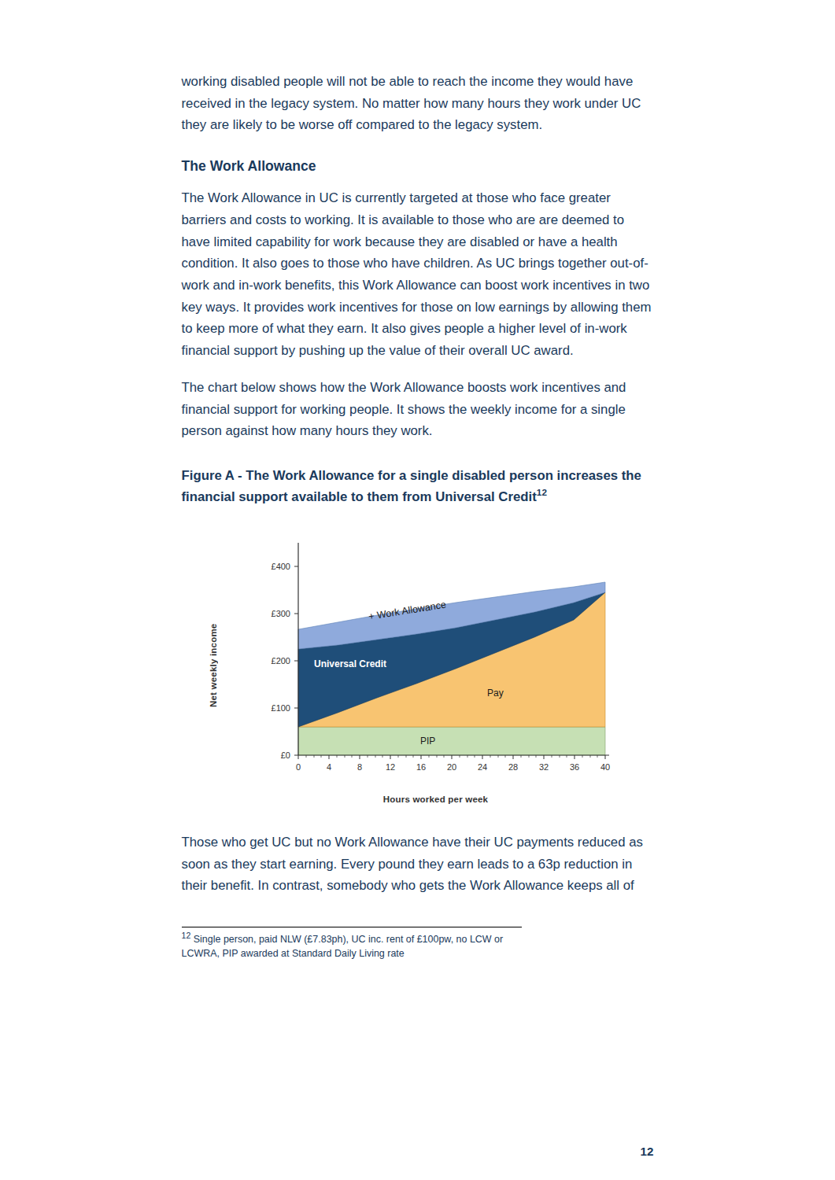working disabled people will not be able to reach the income they would have received in the legacy system. No matter how many hours they work under UC they are likely to be worse off compared to the legacy system.
The Work Allowance
The Work Allowance in UC is currently targeted at those who face greater barriers and costs to working. It is available to those who are are deemed to have limited capability for work because they are disabled or have a health condition. It also goes to those who have children. As UC brings together out-of-work and in-work benefits, this Work Allowance can boost work incentives in two key ways. It provides work incentives for those on low earnings by allowing them to keep more of what they earn. It also gives people a higher level of in-work financial support by pushing up the value of their overall UC award.
The chart below shows how the Work Allowance boosts work incentives and financial support for working people. It shows the weekly income for a single person against how many hours they work.
Figure A - The Work Allowance for a single disabled person increases the financial support available to them from Universal Credit12
Net weekly income
£0 £100 £200 £300 £400 0 4 8 12 16 20 24 28 32 36 40 + Work Allowance Universal Credit Pay PIP
Hours worked per week
Those who get UC but no Work Allowance have their UC payments reduced as soon as they start earning. Every pound they earn leads to a 63p reduction in their benefit. In contrast, somebody who gets the Work Allowance keeps all of
12 Single person, paid NLW (£7.83ph), UC inc. rent of £100pw, no LCW or LCWRA, PIP awarded at Standard Daily Living rate
12